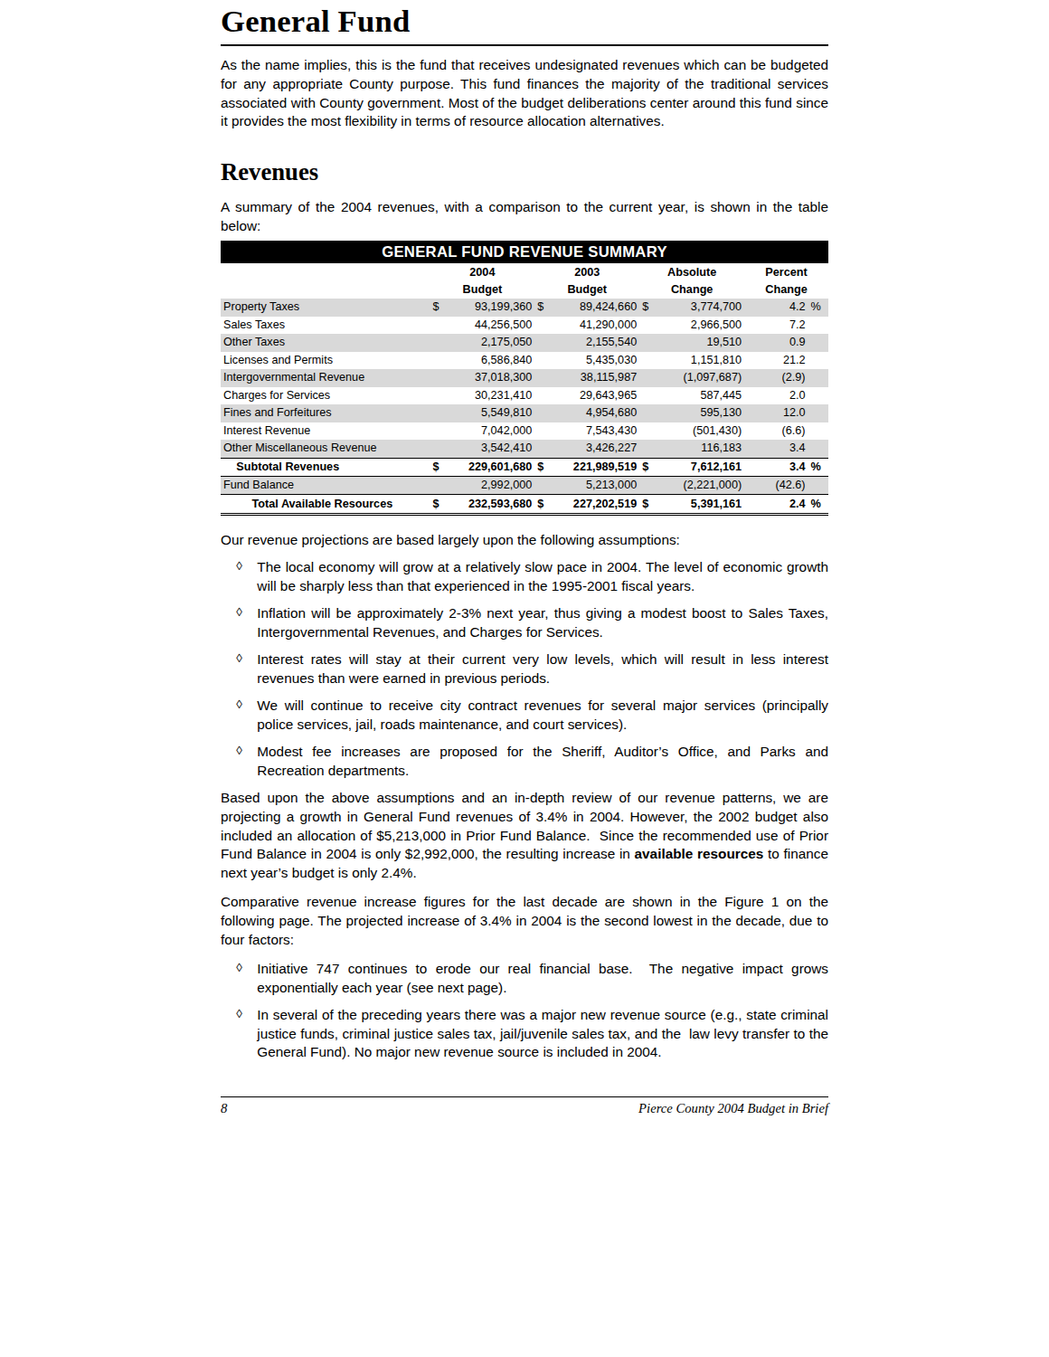General Fund
As the name implies, this is the fund that receives undesignated revenues which can be budgeted for any appropriate County purpose. This fund finances the majority of the traditional services associated with County government. Most of the budget deliberations center around this fund since it provides the most flexibility in terms of resource allocation alternatives.
Revenues
A summary of the 2004 revenues, with a comparison to the current year, is shown in the table below:
| GENERAL FUND REVENUE SUMMARY |
| | 2004 | 2003 | Absolute | Percent |
| | Budget | Budget | Change | Change |
| Property Taxes | $ | 93,199,360 | $ | 89,424,660 | $ | 3,774,700 | 4.2 | % |
| Sales Taxes | | 44,256,500 | | 41,290,000 | | 2,966,500 | 7.2 | |
| Other Taxes | | 2,175,050 | | 2,155,540 | | 19,510 | 0.9 | |
| Licenses and Permits | | 6,586,840 | | 5,435,030 | | 1,151,810 | 21.2 | |
| Intergovernmental Revenue | | 37,018,300 | | 38,115,987 | | (1,097,687) | (2.9) | |
| Charges for Services | | 30,231,410 | | 29,643,965 | | 587,445 | 2.0 | |
| Fines and Forfeitures | | 5,549,810 | | 4,954,680 | | 595,130 | 12.0 | |
| Interest Revenue | | 7,042,000 | | 7,543,430 | | (501,430) | (6.6) | |
| Other Miscellaneous Revenue | | 3,542,410 | | 3,426,227 | | 116,183 | 3.4 | |
| Subtotal Revenues | $ | 229,601,680 | $ | 221,989,519 | $ | 7,612,161 | 3.4 | % |
| Fund Balance | | 2,992,000 | | 5,213,000 | | (2,221,000) | (42.6) | |
| Total Available Resources | $ | 232,593,680 | $ | 227,202,519 | $ | 5,391,161 | 2.4 | % |
Our revenue projections are based largely upon the following assumptions:
The local economy will grow at a relatively slow pace in 2004. The level of economic growth will be sharply less than that experienced in the 1995-2001 fiscal years.
Inflation will be approximately 2-3% next year, thus giving a modest boost to Sales Taxes, Intergovernmental Revenues, and Charges for Services.
Interest rates will stay at their current very low levels, which will result in less interest revenues than were earned in previous periods.
We will continue to receive city contract revenues for several major services (principally police services, jail, roads maintenance, and court services).
Modest fee increases are proposed for the Sheriff, Auditor’s Office, and Parks and Recreation departments.
Based upon the above assumptions and an in-depth review of our revenue patterns, we are projecting a growth in General Fund revenues of 3.4% in 2004. However, the 2002 budget also included an allocation of $5,213,000 in Prior Fund Balance. Since the recommended use of Prior Fund Balance in 2004 is only $2,992,000, the resulting increase in available resources to finance next year’s budget is only 2.4%.
Comparative revenue increase figures for the last decade are shown in the Figure 1 on the following page. The projected increase of 3.4% in 2004 is the second lowest in the decade, due to four factors:
Initiative 747 continues to erode our real financial base. The negative impact grows exponentially each year (see next page).
In several of the preceding years there was a major new revenue source (e.g., state criminal justice funds, criminal justice sales tax, jail/juvenile sales tax, and the law levy transfer to the General Fund). No major new revenue source is included in 2004.
8
Pierce County 2004 Budget in Brief